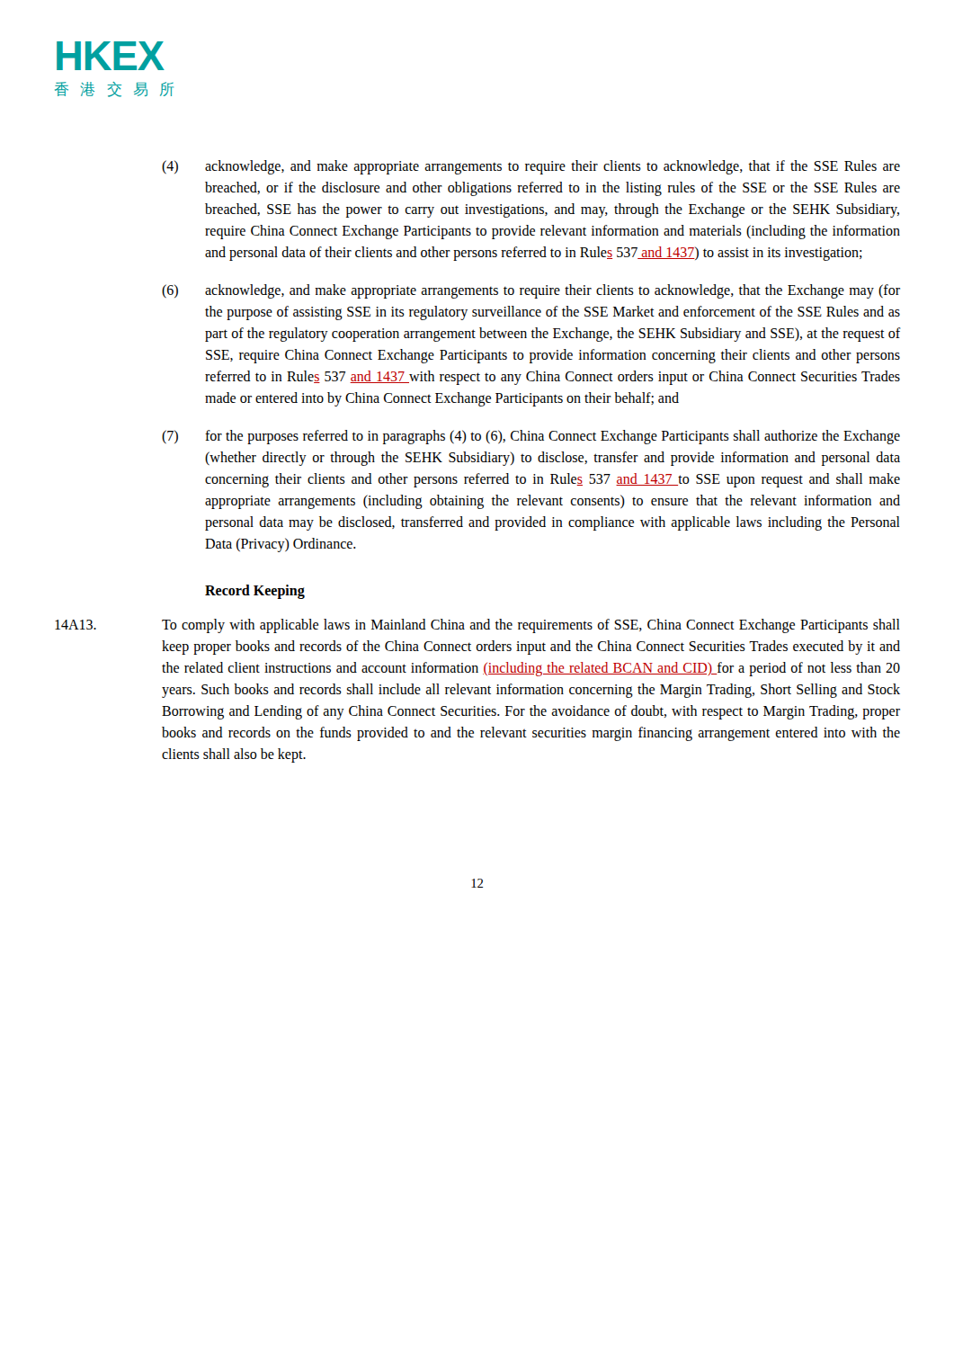HKEX
香 港 交 易 所
(4)
acknowledge, and make appropriate arrangements to require their clients to acknowledge, that if the SSE Rules are breached, or if the disclosure and other obligations referred to in the listing rules of the SSE or the SSE Rules are breached, SSE has the power to carry out investigations, and may, through the Exchange or the SEHK Subsidiary, require China Connect Exchange Participants to provide relevant information and materials (including the information and personal data of their clients and other persons referred to in Rules 537 and 1437) to assist in its investigation;
(6)
acknowledge, and make appropriate arrangements to require their clients to acknowledge, that the Exchange may (for the purpose of assisting SSE in its regulatory surveillance of the SSE Market and enforcement of the SSE Rules and as part of the regulatory cooperation arrangement between the Exchange, the SEHK Subsidiary and SSE), at the request of SSE, require China Connect Exchange Participants to provide information concerning their clients and other persons referred to in Rules 537 and 1437 with respect to any China Connect orders input or China Connect Securities Trades made or entered into by China Connect Exchange Participants on their behalf; and
(7)
for the purposes referred to in paragraphs (4) to (6), China Connect Exchange Participants shall authorize the Exchange (whether directly or through the SEHK Subsidiary) to disclose, transfer and provide information and personal data concerning their clients and other persons referred to in Rules 537 and 1437 to SSE upon request and shall make appropriate arrangements (including obtaining the relevant consents) to ensure that the relevant information and personal data may be disclosed, transferred and provided in compliance with applicable laws including the Personal Data (Privacy) Ordinance.
Record Keeping
14A13.
To comply with applicable laws in Mainland China and the requirements of SSE, China Connect Exchange Participants shall keep proper books and records of the China Connect orders input and the China Connect Securities Trades executed by it and the related client instructions and account information (including the related BCAN and CID) for a period of not less than 20 years. Such books and records shall include all relevant information concerning the Margin Trading, Short Selling and Stock Borrowing and Lending of any China Connect Securities. For the avoidance of doubt, with respect to Margin Trading, proper books and records on the funds provided to and the relevant securities margin financing arrangement entered into with the clients shall also be kept.
12